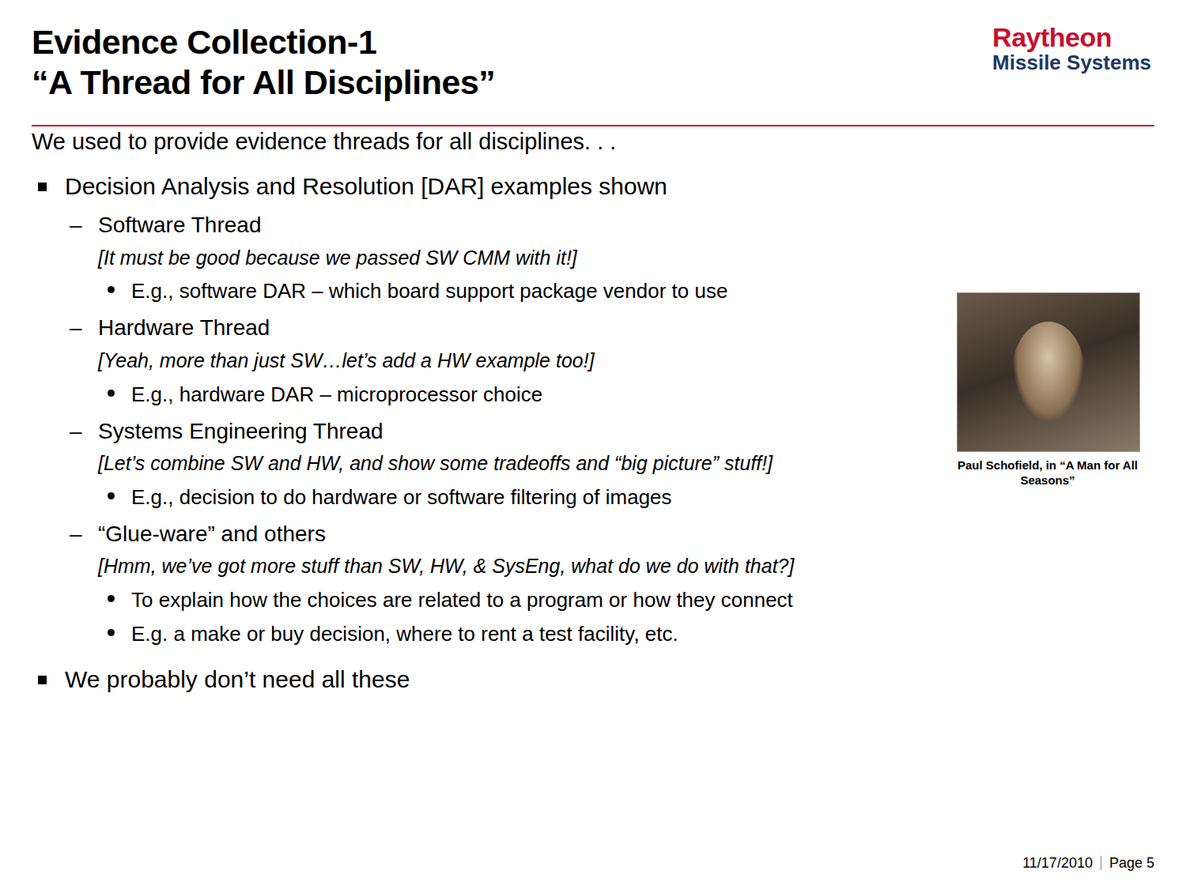Raytheon
Missile Systems
Evidence Collection-1
“A Thread for All Disciplines”
Paul Schofield, in “A Man for All Seasons”
We used to provide evidence threads for all disciplines. . .
Decision Analysis and Resolution [DAR] examples shown
Software Thread
[It must be good because we passed SW CMM with it!]
E.g., software DAR – which board support package vendor to use
Hardware Thread
[Yeah, more than just SW…let’s add a HW example too!]
E.g., hardware DAR – microprocessor choice
Systems Engineering Thread
[Let’s combine SW and HW, and show some tradeoffs and “big picture” stuff!]
E.g., decision to do hardware or software filtering of images
“Glue-ware” and others
[Hmm, we’ve got more stuff than SW, HW, & SysEng, what do we do with that?]
To explain how the choices are related to a program or how they connect
E.g. a make or buy decision, where to rent a test facility, etc.
We probably don’t need all these
11/17/2010 Page 5